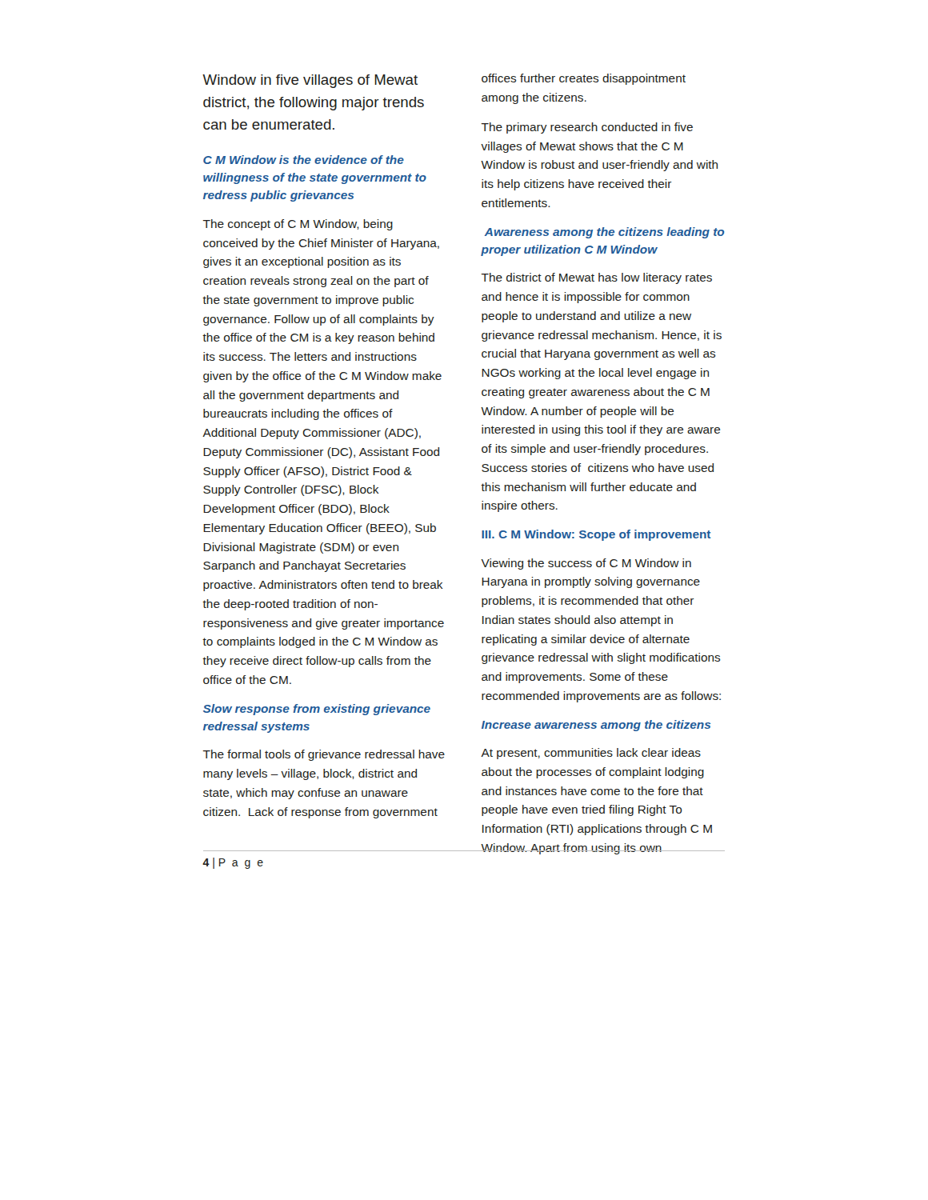Window in five villages of Mewat district, the following major trends can be enumerated.
C M Window is the evidence of the willingness of the state government to redress public grievances
The concept of C M Window, being conceived by the Chief Minister of Haryana, gives it an exceptional position as its creation reveals strong zeal on the part of the state government to improve public governance. Follow up of all complaints by the office of the CM is a key reason behind its success. The letters and instructions given by the office of the C M Window make all the government departments and bureaucrats including the offices of Additional Deputy Commissioner (ADC), Deputy Commissioner (DC), Assistant Food Supply Officer (AFSO), District Food & Supply Controller (DFSC), Block Development Officer (BDO), Block Elementary Education Officer (BEEO), Sub Divisional Magistrate (SDM) or even Sarpanch and Panchayat Secretaries proactive. Administrators often tend to break the deep-rooted tradition of non-responsiveness and give greater importance to complaints lodged in the C M Window as they receive direct follow-up calls from the office of the CM.
Slow response from existing grievance redressal systems
The formal tools of grievance redressal have many levels – village, block, district and state, which may confuse an unaware citizen. Lack of response from government offices further creates disappointment among the citizens.
The primary research conducted in five villages of Mewat shows that the C M Window is robust and user-friendly and with its help citizens have received their entitlements.
Awareness among the citizens leading to proper utilization C M Window
The district of Mewat has low literacy rates and hence it is impossible for common people to understand and utilize a new grievance redressal mechanism. Hence, it is crucial that Haryana government as well as NGOs working at the local level engage in creating greater awareness about the C M Window. A number of people will be interested in using this tool if they are aware of its simple and user-friendly procedures. Success stories of citizens who have used this mechanism will further educate and inspire others.
III. C M Window: Scope of improvement
Viewing the success of C M Window in Haryana in promptly solving governance problems, it is recommended that other Indian states should also attempt in replicating a similar device of alternate grievance redressal with slight modifications and improvements. Some of these recommended improvements are as follows:
Increase awareness among the citizens
At present, communities lack clear ideas about the processes of complaint lodging and instances have come to the fore that people have even tried filing Right To Information (RTI) applications through C M Window. Apart from using its own
4 | P a g e